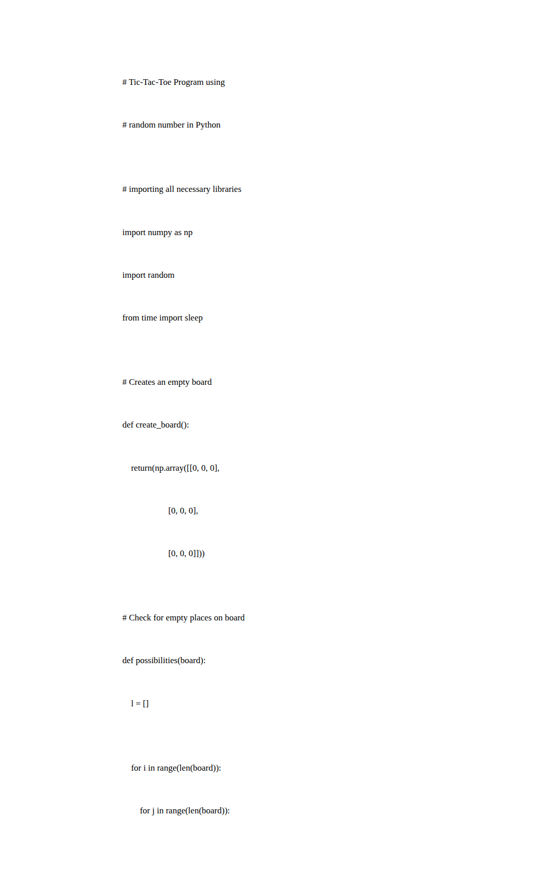# Tic-Tac-Toe Program using

# random number in Python


# importing all necessary libraries

import numpy as np

import random

from time import sleep


# Creates an empty board

def create_board():

    return(np.array([[0, 0, 0],

                     [0, 0, 0],

                     [0, 0, 0]]))


# Check for empty places on board

def possibilities(board):

    l = []


    for i in range(len(board)):

        for j in range(len(board)):